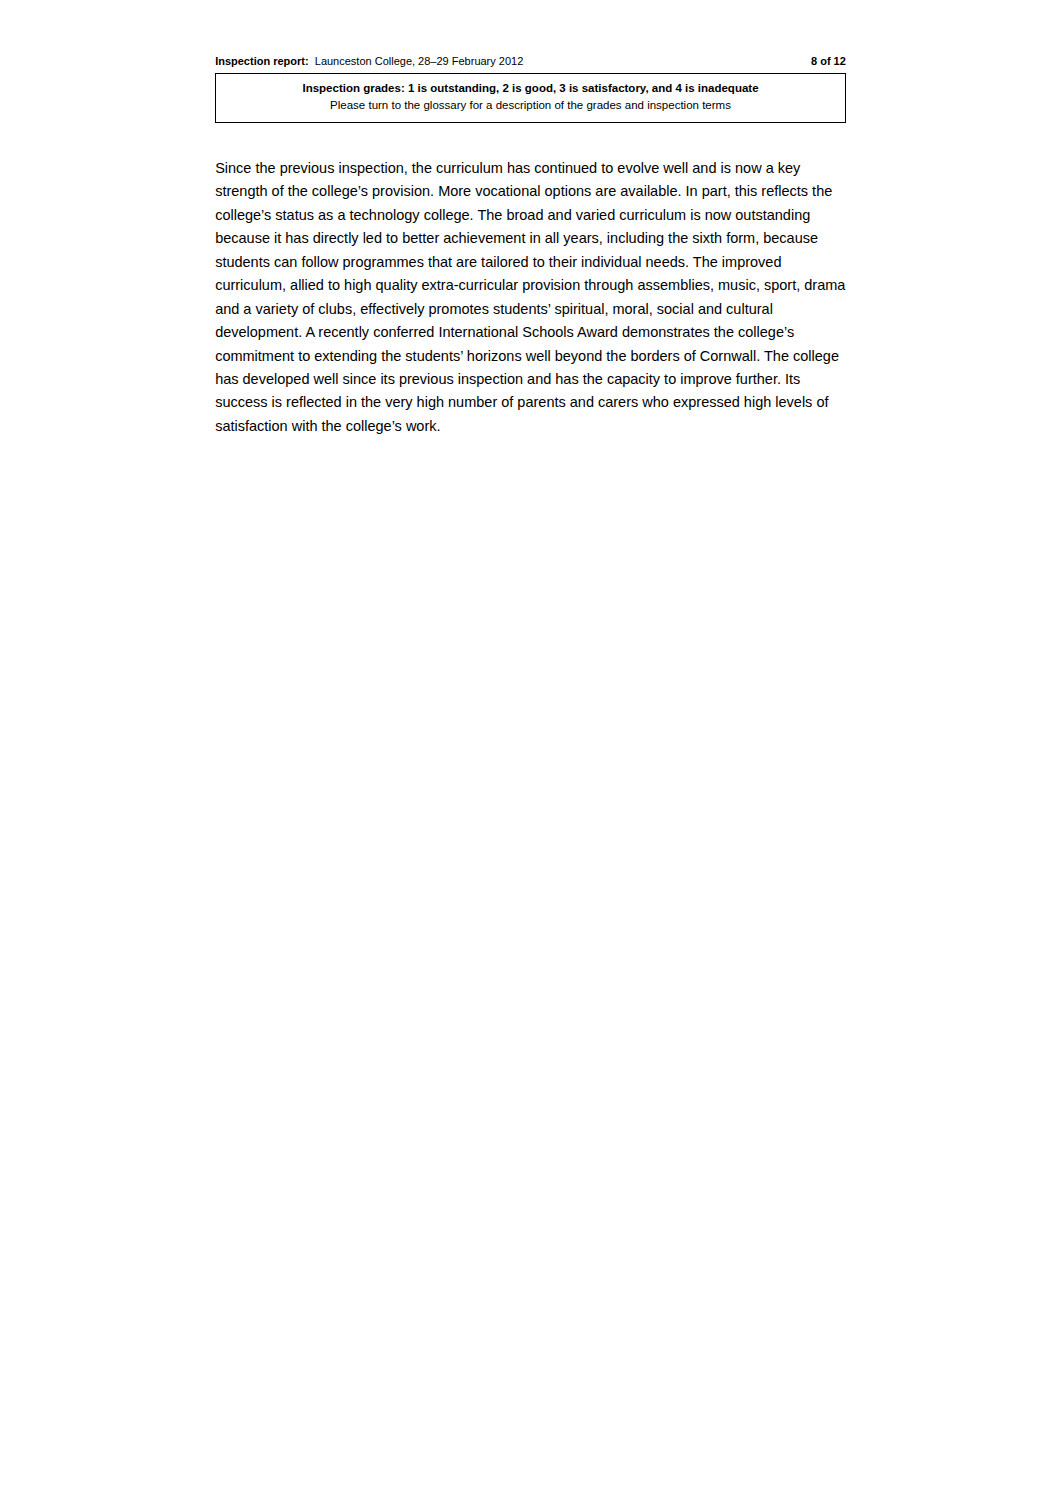Inspection report: Launceston College, 28–29 February 2012
8 of 12
Inspection grades: 1 is outstanding, 2 is good, 3 is satisfactory, and 4 is inadequate
Please turn to the glossary for a description of the grades and inspection terms
Since the previous inspection, the curriculum has continued to evolve well and is now a key strength of the college’s provision. More vocational options are available. In part, this reflects the college’s status as a technology college. The broad and varied curriculum is now outstanding because it has directly led to better achievement in all years, including the sixth form, because students can follow programmes that are tailored to their individual needs. The improved curriculum, allied to high quality extra-curricular provision through assemblies, music, sport, drama and a variety of clubs, effectively promotes students’ spiritual, moral, social and cultural development. A recently conferred International Schools Award demonstrates the college’s commitment to extending the students’ horizons well beyond the borders of Cornwall. The college has developed well since its previous inspection and has the capacity to improve further. Its success is reflected in the very high number of parents and carers who expressed high levels of satisfaction with the college’s work.